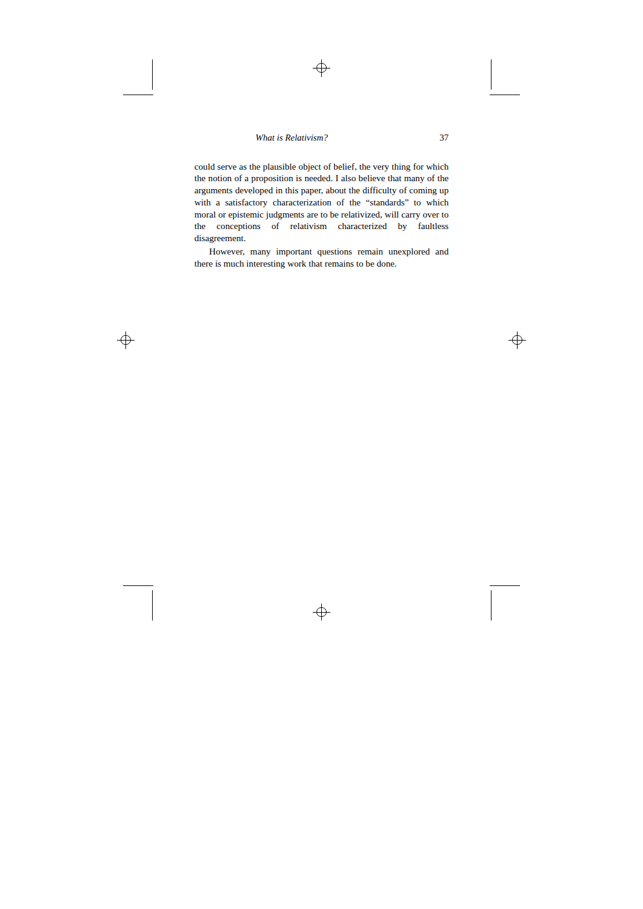What is Relativism? 37
could serve as the plausible object of belief, the very thing for which the notion of a proposition is needed. I also believe that many of the arguments developed in this paper, about the difficulty of coming up with a satisfactory characterization of the “standards” to which moral or epistemic judgments are to be relativized, will carry over to the conceptions of relativism characterized by faultless disagreement.
However, many important questions remain unexplored and there is much interesting work that remains to be done.